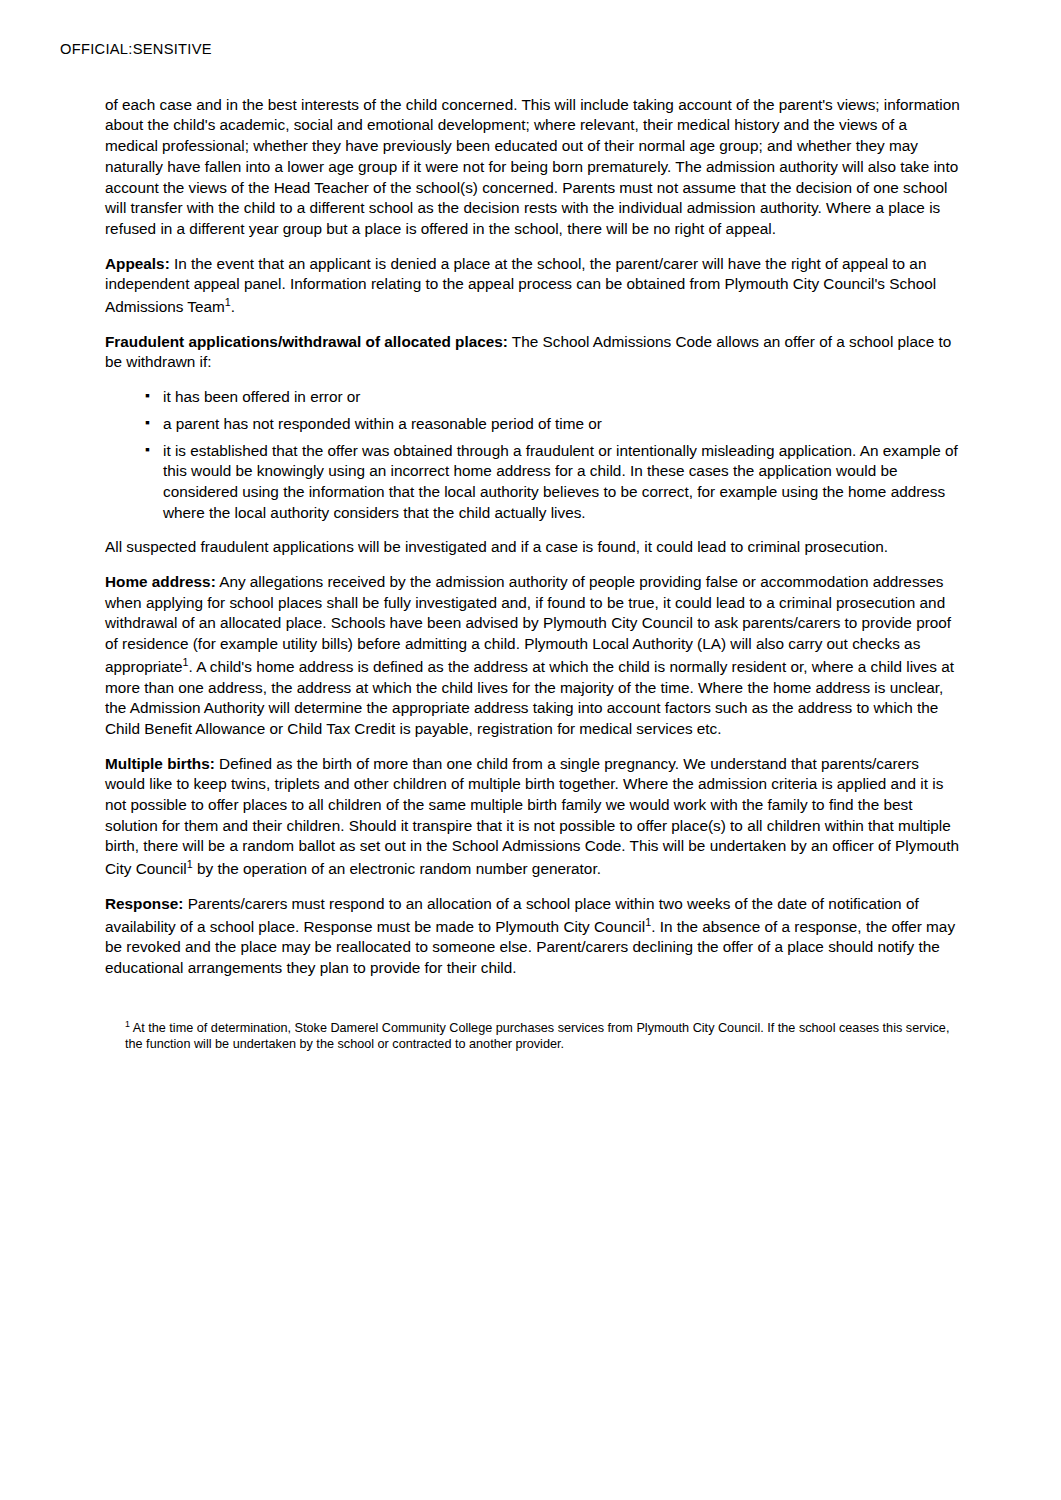OFFICIAL:SENSITIVE
of each case and in the best interests of the child concerned. This will include taking account of the parent's views; information about the child's academic, social and emotional development; where relevant, their medical history and the views of a medical professional; whether they have previously been educated out of their normal age group; and whether they may naturally have fallen into a lower age group if it were not for being born prematurely. The admission authority will also take into account the views of the Head Teacher of the school(s) concerned. Parents must not assume that the decision of one school will transfer with the child to a different school as the decision rests with the individual admission authority. Where a place is refused in a different year group but a place is offered in the school, there will be no right of appeal.
Appeals: In the event that an applicant is denied a place at the school, the parent/carer will have the right of appeal to an independent appeal panel. Information relating to the appeal process can be obtained from Plymouth City Council's School Admissions Team1.
Fraudulent applications/withdrawal of allocated places: The School Admissions Code allows an offer of a school place to be withdrawn if:
it has been offered in error or
a parent has not responded within a reasonable period of time or
it is established that the offer was obtained through a fraudulent or intentionally misleading application. An example of this would be knowingly using an incorrect home address for a child. In these cases the application would be considered using the information that the local authority believes to be correct, for example using the home address where the local authority considers that the child actually lives.
All suspected fraudulent applications will be investigated and if a case is found, it could lead to criminal prosecution.
Home address: Any allegations received by the admission authority of people providing false or accommodation addresses when applying for school places shall be fully investigated and, if found to be true, it could lead to a criminal prosecution and withdrawal of an allocated place. Schools have been advised by Plymouth City Council to ask parents/carers to provide proof of residence (for example utility bills) before admitting a child. Plymouth Local Authority (LA) will also carry out checks as appropriate1. A child's home address is defined as the address at which the child is normally resident or, where a child lives at more than one address, the address at which the child lives for the majority of the time. Where the home address is unclear, the Admission Authority will determine the appropriate address taking into account factors such as the address to which the Child Benefit Allowance or Child Tax Credit is payable, registration for medical services etc.
Multiple births: Defined as the birth of more than one child from a single pregnancy. We understand that parents/carers would like to keep twins, triplets and other children of multiple birth together. Where the admission criteria is applied and it is not possible to offer places to all children of the same multiple birth family we would work with the family to find the best solution for them and their children. Should it transpire that it is not possible to offer place(s) to all children within that multiple birth, there will be a random ballot as set out in the School Admissions Code. This will be undertaken by an officer of Plymouth City Council1 by the operation of an electronic random number generator.
Response: Parents/carers must respond to an allocation of a school place within two weeks of the date of notification of availability of a school place. Response must be made to Plymouth City Council1. In the absence of a response, the offer may be revoked and the place may be reallocated to someone else. Parent/carers declining the offer of a place should notify the educational arrangements they plan to provide for their child.
1 At the time of determination, Stoke Damerel Community College purchases services from Plymouth City Council. If the school ceases this service, the function will be undertaken by the school or contracted to another provider.